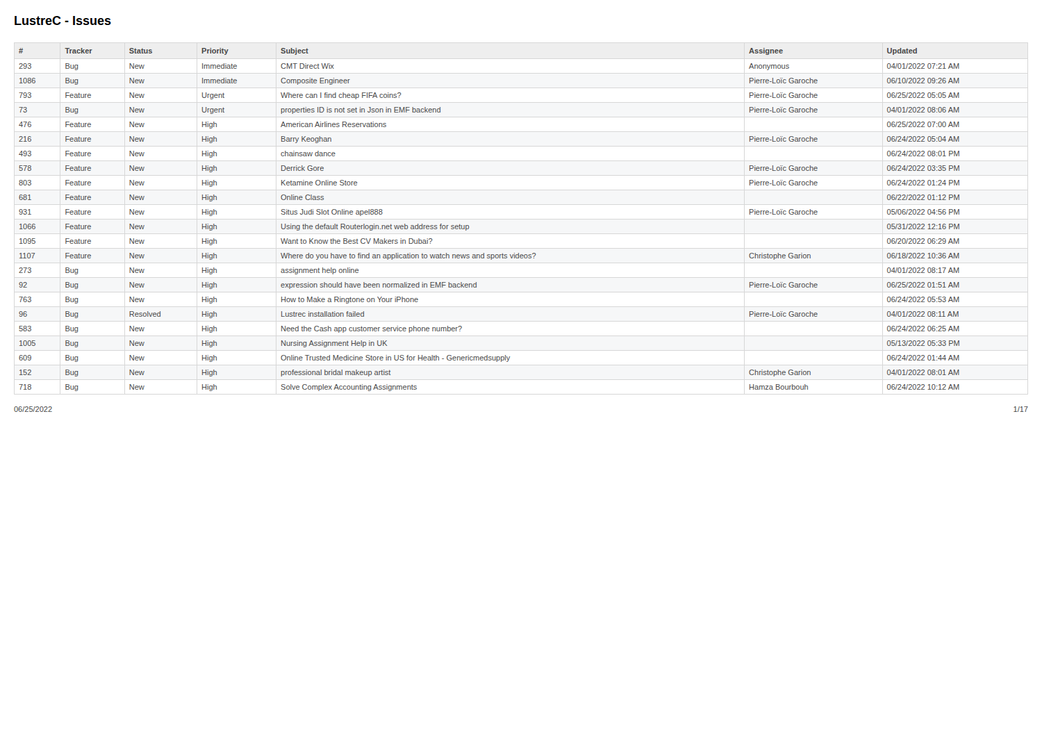LustreC - Issues
| # | Tracker | Status | Priority | Subject | Assignee | Updated |
| --- | --- | --- | --- | --- | --- | --- |
| 293 | Bug | New | Immediate | CMT Direct Wix | Anonymous | 04/01/2022 07:21 AM |
| 1086 | Bug | New | Immediate | Composite Engineer | Pierre-Loïc Garoche | 06/10/2022 09:26 AM |
| 793 | Feature | New | Urgent | Where can I find cheap FIFA coins? | Pierre-Loïc Garoche | 06/25/2022 05:05 AM |
| 73 | Bug | New | Urgent | properties ID is not set in Json in EMF backend | Pierre-Loïc Garoche | 04/01/2022 08:06 AM |
| 476 | Feature | New | High | American Airlines Reservations | | 06/25/2022 07:00 AM |
| 216 | Feature | New | High | Barry Keoghan | Pierre-Loïc Garoche | 06/24/2022 05:04 AM |
| 493 | Feature | New | High | chainsaw dance | | 06/24/2022 08:01 PM |
| 578 | Feature | New | High | Derrick Gore | Pierre-Loïc Garoche | 06/24/2022 03:35 PM |
| 803 | Feature | New | High | Ketamine Online Store | Pierre-Loïc Garoche | 06/24/2022 01:24 PM |
| 681 | Feature | New | High | Online Class | | 06/22/2022 01:12 PM |
| 931 | Feature | New | High | Situs Judi Slot Online apel888 | Pierre-Loïc Garoche | 05/06/2022 04:56 PM |
| 1066 | Feature | New | High | Using the default Routerlogin.net web address for setup | | 05/31/2022 12:16 PM |
| 1095 | Feature | New | High | Want to Know the Best CV Makers in Dubai? | | 06/20/2022 06:29 AM |
| 1107 | Feature | New | High | Where do you have to find an application to watch news and sports videos? | Christophe Garion | 06/18/2022 10:36 AM |
| 273 | Bug | New | High | assignment help online | | 04/01/2022 08:17 AM |
| 92 | Bug | New | High | expression should have been normalized in EMF backend | Pierre-Loïc Garoche | 06/25/2022 01:51 AM |
| 763 | Bug | New | High | How to Make a Ringtone on Your iPhone | | 06/24/2022 05:53 AM |
| 96 | Bug | Resolved | High | Lustrec installation failed | Pierre-Loïc Garoche | 04/01/2022 08:11 AM |
| 583 | Bug | New | High | Need the Cash app customer service phone number? | | 06/24/2022 06:25 AM |
| 1005 | Bug | New | High | Nursing Assignment Help in UK | | 05/13/2022 05:33 PM |
| 609 | Bug | New | High | Online Trusted Medicine Store in US for Health - Genericmedsupply | | 06/24/2022 01:44 AM |
| 152 | Bug | New | High | professional bridal makeup artist | Christophe Garion | 04/01/2022 08:01 AM |
| 718 | Bug | New | High | Solve Complex Accounting Assignments | Hamza Bourbouh | 06/24/2022 10:12 AM |
06/25/2022 1/17